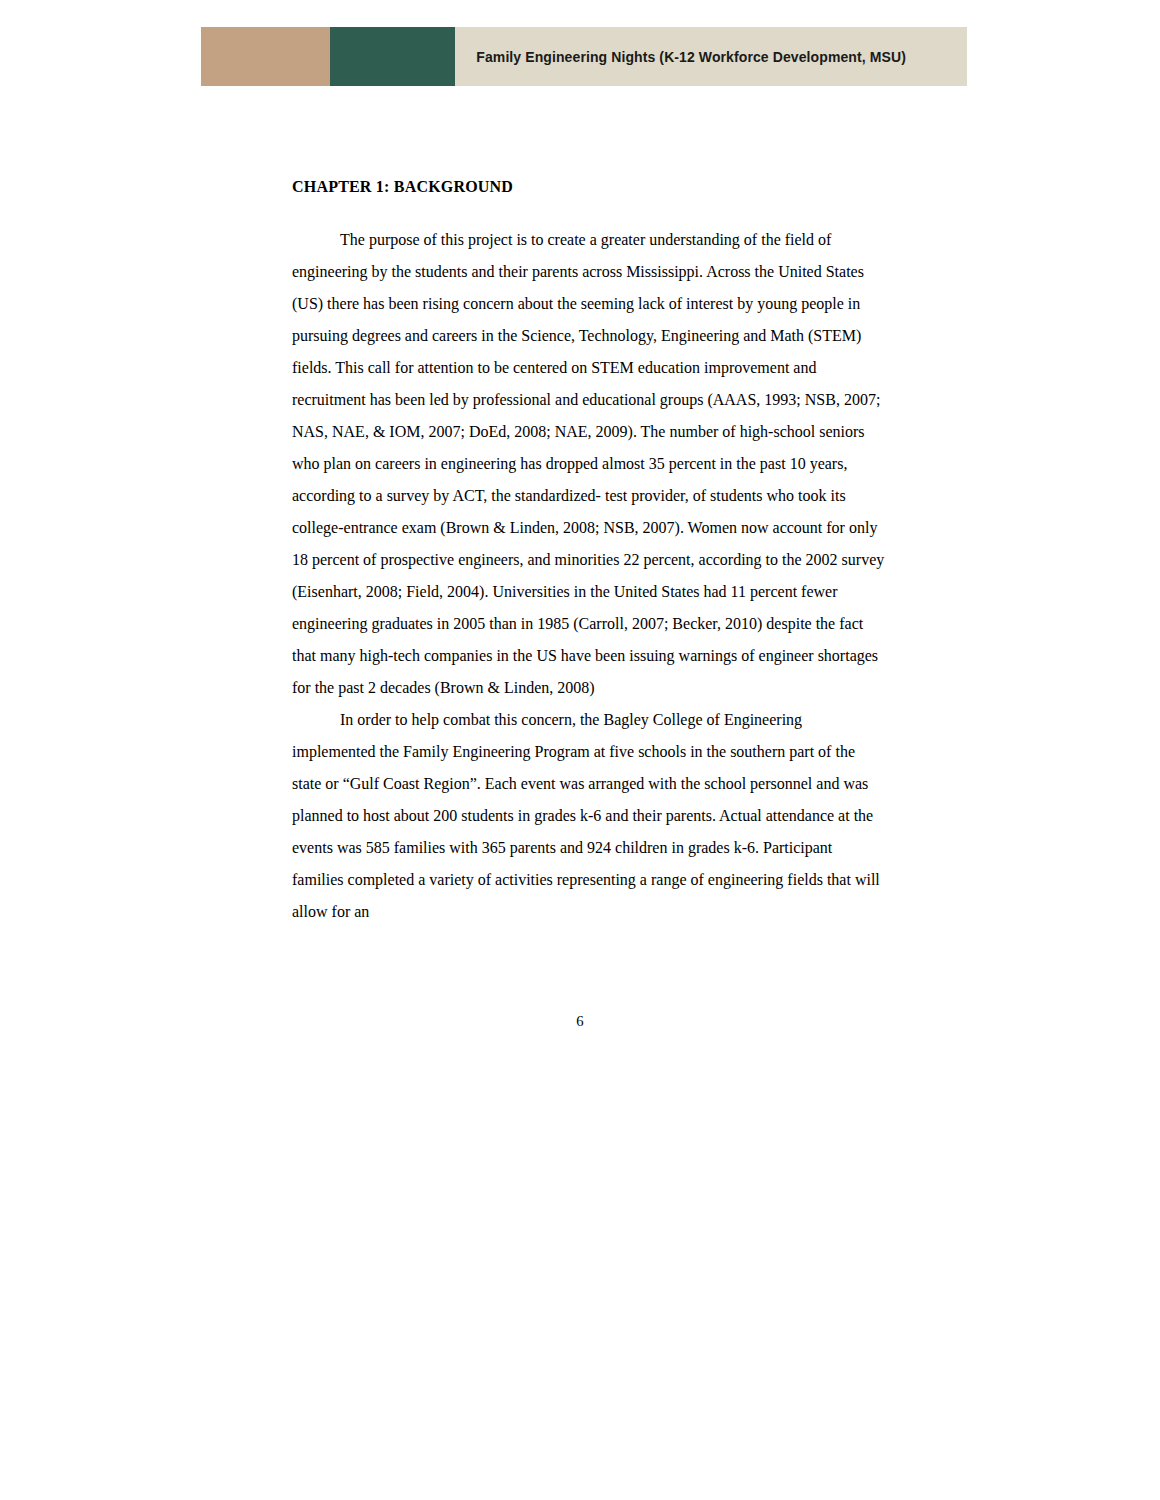Family Engineering Nights (K-12 Workforce Development, MSU)
CHAPTER 1: BACKGROUND
The purpose of this project is to create a greater understanding of the field of engineering by the students and their parents across Mississippi. Across the United States (US) there has been rising concern about the seeming lack of interest by young people in pursuing degrees and careers in the Science, Technology, Engineering and Math (STEM) fields. This call for attention to be centered on STEM education improvement and recruitment has been led by professional and educational groups (AAAS, 1993; NSB, 2007; NAS, NAE, & IOM, 2007; DoEd, 2008; NAE, 2009). The number of high-school seniors who plan on careers in engineering has dropped almost 35 percent in the past 10 years, according to a survey by ACT, the standardized- test provider, of students who took its college-entrance exam (Brown & Linden, 2008; NSB, 2007). Women now account for only 18 percent of prospective engineers, and minorities 22 percent, according to the 2002 survey (Eisenhart, 2008; Field, 2004). Universities in the United States had 11 percent fewer engineering graduates in 2005 than in 1985 (Carroll, 2007; Becker, 2010) despite the fact that many high-tech companies in the US have been issuing warnings of engineer shortages for the past 2 decades (Brown & Linden, 2008)
In order to help combat this concern, the Bagley College of Engineering implemented the Family Engineering Program at five schools in the southern part of the state or “Gulf Coast Region”. Each event was arranged with the school personnel and was planned to host about 200 students in grades k-6 and their parents. Actual attendance at the events was 585 families with 365 parents and 924 children in grades k-6. Participant families completed a variety of activities representing a range of engineering fields that will allow for an
6